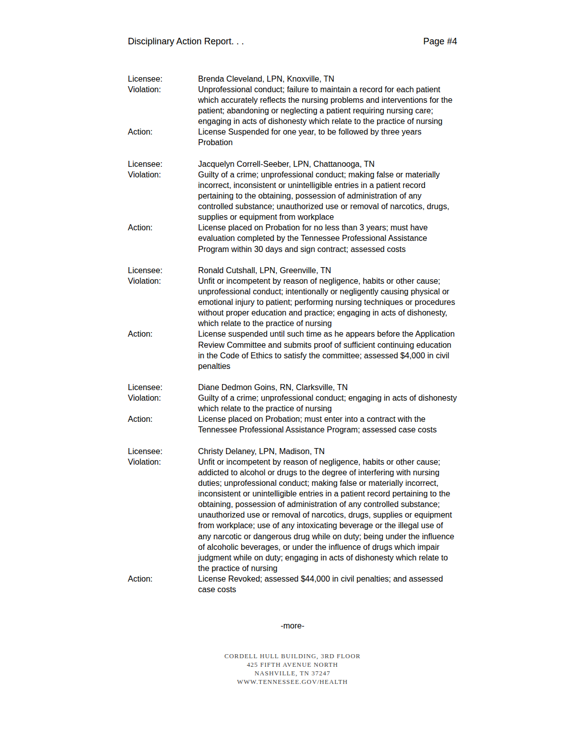Disciplinary Action Report. . .
Page #4
| Licensee: | Brenda Cleveland, LPN, Knoxville, TN |
| Violation: | Unprofessional conduct; failure to maintain a record for each patient which accurately reflects the nursing problems and interventions for the patient; abandoning or neglecting a patient requiring nursing care; engaging in acts of dishonesty which relate to the practice of nursing |
| Action: | License Suspended for one year, to be followed by three years Probation |
| Licensee: | Jacquelyn Correll-Seeber, LPN, Chattanooga, TN |
| Violation: | Guilty of a crime; unprofessional conduct; making false or materially incorrect, inconsistent or unintelligible entries in a patient record pertaining to the obtaining, possession of administration of any controlled substance; unauthorized use or removal of narcotics, drugs, supplies or equipment from workplace |
| Action: | License placed on Probation for no less than 3 years; must have evaluation completed by the Tennessee Professional Assistance Program within 30 days and sign contract; assessed costs |
| Licensee: | Ronald Cutshall, LPN, Greenville, TN |
| Violation: | Unfit or incompetent by reason of negligence, habits or other cause; unprofessional conduct; intentionally or negligently causing physical or emotional injury to patient; performing nursing techniques or procedures without proper education and practice; engaging in acts of dishonesty, which relate to the practice of nursing |
| Action: | License suspended until such time as he appears before the Application Review Committee and submits proof of sufficient continuing education in the Code of Ethics to satisfy the committee; assessed $4,000 in civil penalties |
| Licensee: | Diane Dedmon Goins, RN, Clarksville, TN |
| Violation: | Guilty of a crime; unprofessional conduct; engaging in acts of dishonesty which relate to the practice of nursing |
| Action: | License placed on Probation; must enter into a contract with the Tennessee Professional Assistance Program; assessed case costs |
| Licensee: | Christy Delaney, LPN, Madison, TN |
| Violation: | Unfit or incompetent by reason of negligence, habits or other cause; addicted to alcohol or drugs to the degree of interfering with nursing duties; unprofessional conduct; making false or materially incorrect, inconsistent or unintelligible entries in a patient record pertaining to the obtaining, possession of administration of any controlled substance; unauthorized use or removal of narcotics, drugs, supplies or equipment from workplace; use of any intoxicating beverage or the illegal use of any narcotic or dangerous drug while on duty; being under the influence of alcoholic beverages, or under the influence of drugs which impair judgment while on duty; engaging in acts of dishonesty which relate to the practice of nursing |
| Action: | License Revoked; assessed $44,000 in civil penalties; and assessed case costs |
-more-
CORDELL HULL BUILDING, 3RD FLOOR
425 FIFTH AVENUE NORTH
NASHVILLE, TN 37247
WWW.TENNESSEE.GOV/HEALTH